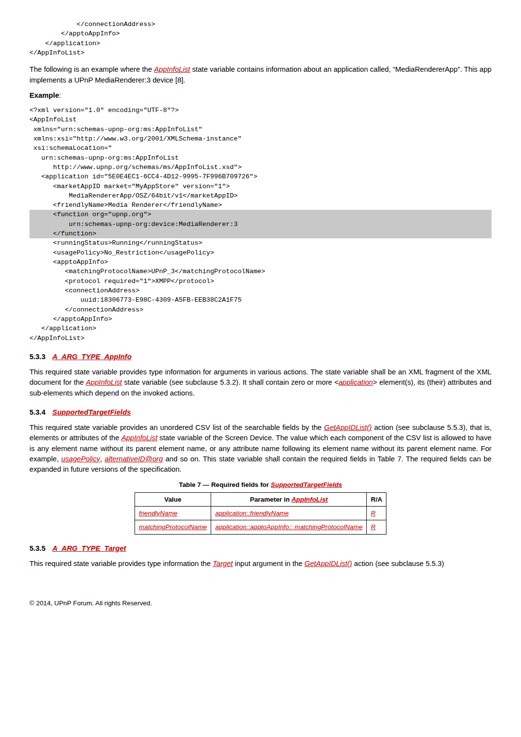</connectionAddress>
        </apptoAppInfo>
    </application>
</AppInfoList>
The following is an example where the AppInfoList state variable contains information about an application called, “MediaRendererApp”. This app implements a UPnP MediaRenderer:3 device [8].
Example:
<?xml version="1.0" encoding="UTF-8"?>
<AppInfoList
 xmlns="urn:schemas-upnp-org:ms:AppInfoList"
 xmlns:xsi="http://www.w3.org/2001/XMLSchema-instance"
 xsi:schemaLocation="
   urn:schemas-upnp-org:ms:AppInfoList
      http://www.upnp.org/schemas/ms/AppInfoList.xsd">
   <application id="5E0E4EC1-6CC4-4D12-9995-7F996B709726">
      <marketAppID market="MyAppStore" version="1">
          MediaRendererApp/OSZ/64bit/v1</marketAppID>
      <friendlyName>Media Renderer</friendlyName>
      <function org="upnp.org">
          urn:schemas-upnp-org:device:MediaRenderer:3
      </function>
      <runningStatus>Running</runningStatus>
      <usagePolicy>No_Restriction</usagePolicy>
      <apptoAppInfo>
         <matchingProtocolName>UPnP_3</matchingProtocolName>
         <protocol required="1">XMPP</protocol>
         <connectionAddress>
             uuid:18306773-E98C-4309-A5FB-EEB38C2A1F75
         </connectionAddress>
      </apptoAppInfo>
   </application>
</AppInfoList>
5.3.3 A_ARG_TYPE_AppInfo
This required state variable provides type information for arguments in various actions. The state variable shall be an XML fragment of the XML document for the AppInfoList state variable (see subclause 5.3.2). It shall contain zero or more <application> element(s), its (their) attributes and sub-elements which depend on the invoked actions.
5.3.4 SupportedTargetFields
This required state variable provides an unordered CSV list of the searchable fields by the GetAppIDList() action (see subclause 5.5.3), that is, elements or attributes of the AppInfoList state variable of the Screen Device. The value which each component of the CSV list is allowed to have is any element name without its parent element name, or any attribute name following its element name without its parent element name. For example, usagePolicy, alternativeID@org and so on. This state variable shall contain the required fields in Table 7. The required fields can be expanded in future versions of the specification.
Table 7 — Required fields for SupportedTargetFields
| Value | Parameter in AppInfoList | R/A |
| --- | --- | --- |
| friendlyName | application::friendlyName | R |
| matchingProtocolName | application::apptoAppInfo:: matchingProtocolName | R |
5.3.5 A_ARG_TYPE_Target
This required state variable provides type information the Target input argument in the GetAppIDList() action (see subclause 5.5.3)
© 2014, UPnP Forum. All rights Reserved.